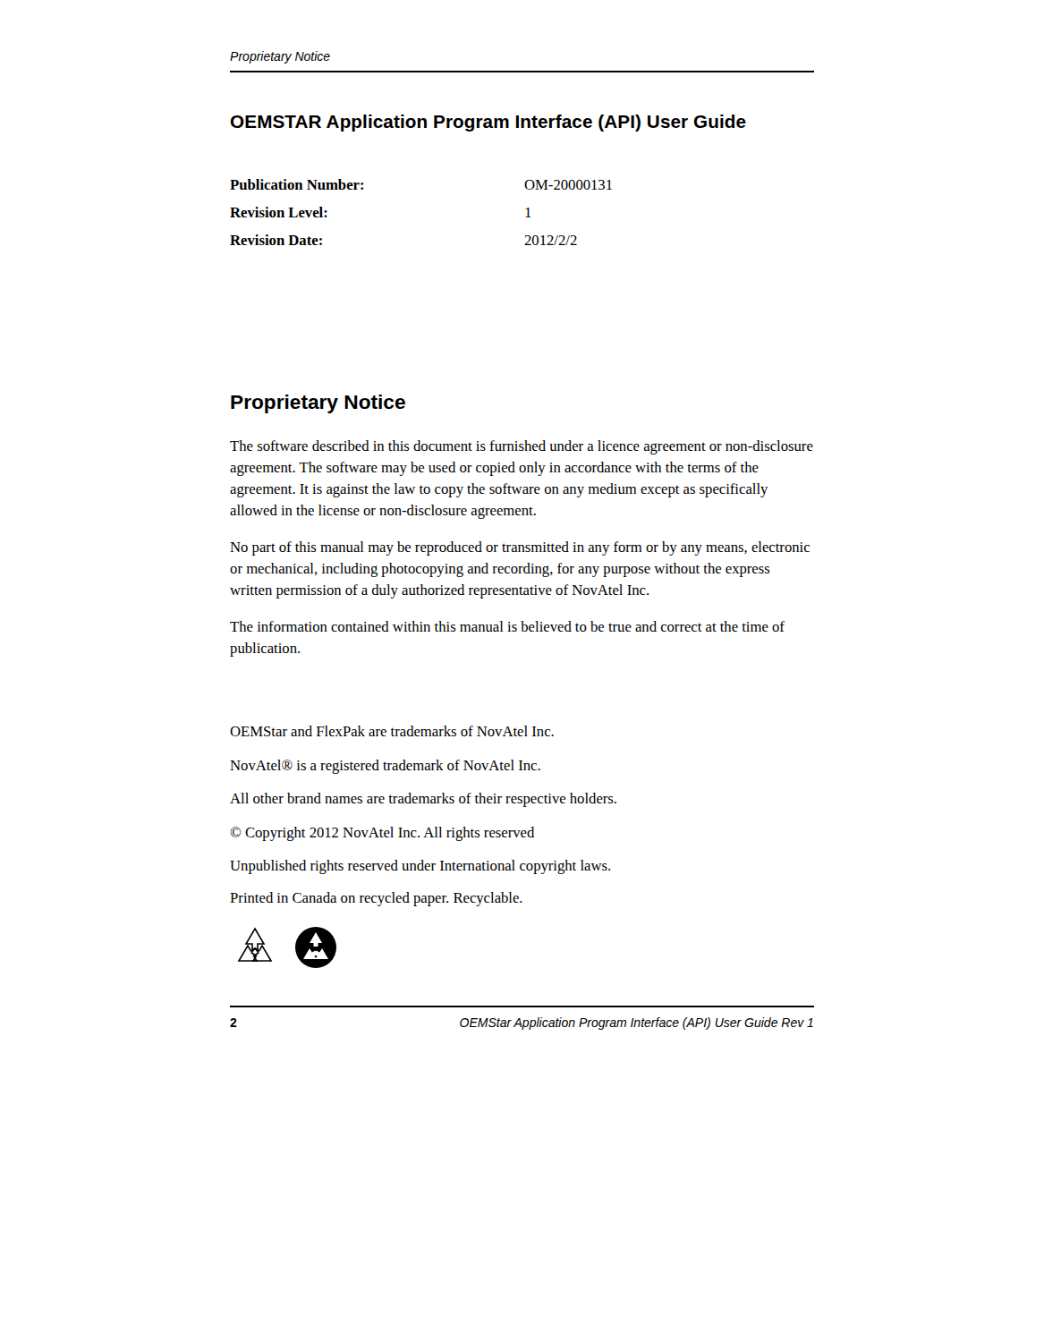Proprietary Notice
OEMSTAR Application Program Interface (API) User Guide
| Publication Number: | OM-20000131 |
| Revision Level: | 1 |
| Revision Date: | 2012/2/2 |
Proprietary Notice
The software described in this document is furnished under a licence agreement or non-disclosure agreement. The software may be used or copied only in accordance with the terms of the agreement. It is against the law to copy the software on any medium except as specifically allowed in the license or non-disclosure agreement.
No part of this manual may be reproduced or transmitted in any form or by any means, electronic or mechanical, including photocopying and recording, for any purpose without the express written permission of a duly authorized representative of NovAtel Inc.
The information contained within this manual is believed to be true and correct at the time of publication.
OEMStar and FlexPak are trademarks of NovAtel Inc.
NovAtel® is a registered trademark of NovAtel Inc.
All other brand names are trademarks of their respective holders.
© Copyright 2012 NovAtel Inc. All rights reserved
Unpublished rights reserved under International copyright laws.
Printed in Canada on recycled paper. Recyclable.
2 OEMStar Application Program Interface (API) User Guide Rev 1